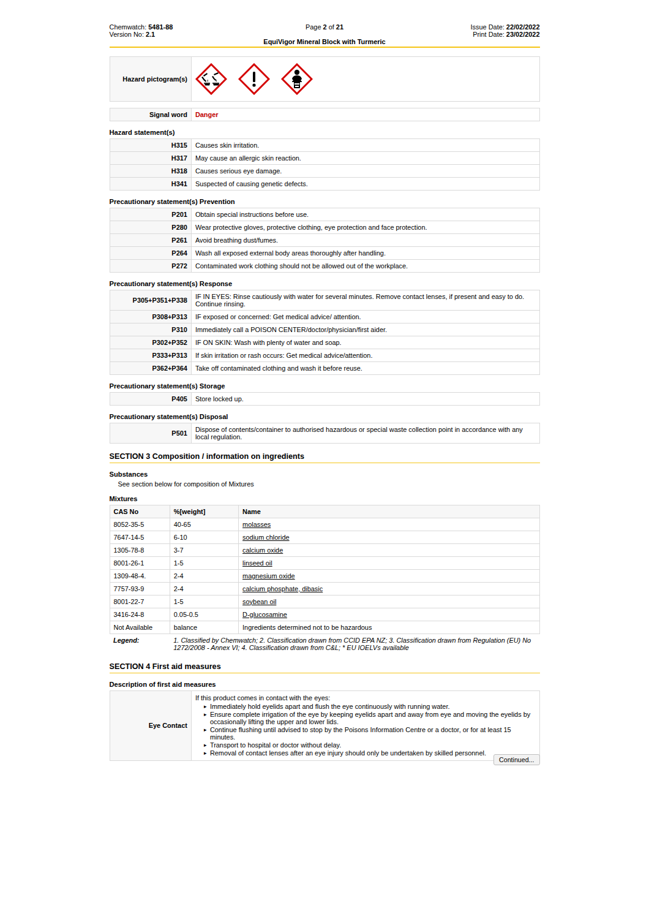| Chemwatch: 5481-88 | Page 2 of 21 | Issue Date: 22/02/2022 |
| Version No: 2.1 | | Print Date: 23/02/2022 |
| EquiVigor Mineral Block with Turmeric |
| Hazard pictogram(s) | |
| Signal word | Danger |
Hazard statement(s)
| H315 | Causes skin irritation. |
| H317 | May cause an allergic skin reaction. |
| H318 | Causes serious eye damage. |
| H341 | Suspected of causing genetic defects. |
Precautionary statement(s) Prevention
| P201 | Obtain special instructions before use. |
| P280 | Wear protective gloves, protective clothing, eye protection and face protection. |
| P261 | Avoid breathing dust/fumes. |
| P264 | Wash all exposed external body areas thoroughly after handling. |
| P272 | Contaminated work clothing should not be allowed out of the workplace. |
Precautionary statement(s) Response
| P305+P351+P338 | IF IN EYES: Rinse cautiously with water for several minutes. Remove contact lenses, if present and easy to do. Continue rinsing. |
| P308+P313 | IF exposed or concerned: Get medical advice/ attention. |
| P310 | Immediately call a POISON CENTER/doctor/physician/first aider. |
| P302+P352 | IF ON SKIN: Wash with plenty of water and soap. |
| P333+P313 | If skin irritation or rash occurs: Get medical advice/attention. |
| P362+P364 | Take off contaminated clothing and wash it before reuse. |
Precautionary statement(s) Storage
| P405 | Store locked up. |
Precautionary statement(s) Disposal
| P501 | Dispose of contents/container to authorised hazardous or special waste collection point in accordance with any local regulation. |
SECTION 3 Composition / information on ingredients
Substances
See section below for composition of Mixtures
Mixtures
| CAS No | %[weight] | Name |
| --- | --- | --- |
| 8052-35-5 | 40-65 | molasses |
| 7647-14-5 | 6-10 | sodium chloride |
| 1305-78-8 | 3-7 | calcium oxide |
| 8001-26-1 | 1-5 | linseed oil |
| 1309-48-4. | 2-4 | magnesium oxide |
| 7757-93-9 | 2-4 | calcium phosphate, dibasic |
| 8001-22-7 | 1-5 | soybean oil |
| 3416-24-8 | 0.05-0.5 | D-glucosamine |
| Not Available | balance | Ingredients determined not to be hazardous |
| Legend: | 1. Classified by Chemwatch; 2. Classification drawn from CCID EPA NZ; 3. Classification drawn from Regulation (EU) No 1272/2008 - Annex VI; 4. Classification drawn from C&L; * EU IOELVs available |
SECTION 4 First aid measures
Description of first aid measures
| Eye Contact | If this product comes in contact with the eyes: Immediately hold eyelids apart and flush the eye continuously with running water. Ensure complete irrigation of the eye by keeping eyelids apart and away from eye and moving the eyelids by occasionally lifting the upper and lower lids. Continue flushing until advised to stop by the Poisons Information Centre or a doctor, or for at least 15 minutes. Transport to hospital or doctor without delay. Removal of contact lenses after an eye injury should only be undertaken by skilled personnel. |
Continued...